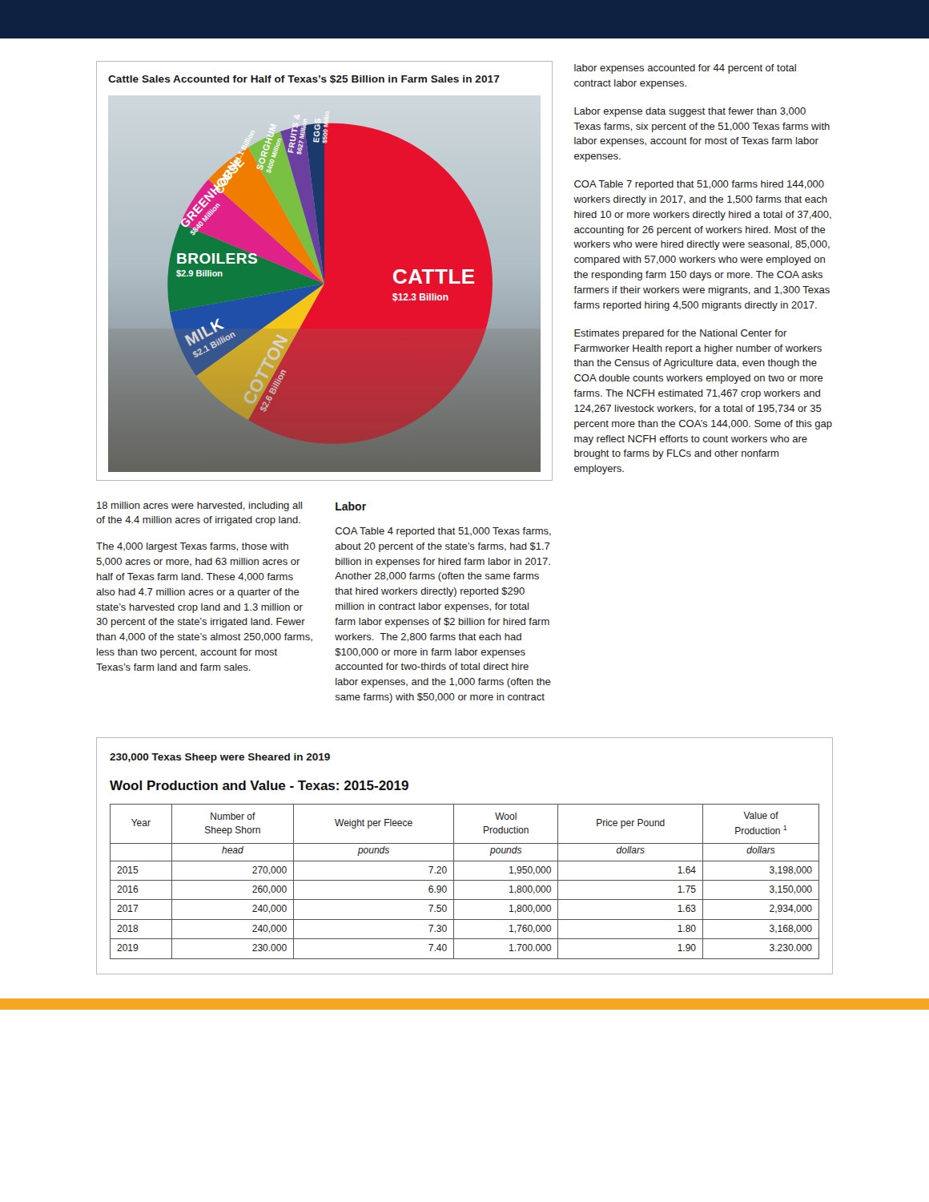Cattle Sales Accounted for Half of Texas’s $25 Billion in Farm Sales in 2017
CATTLE $12.3 Billion COTTON $2.6 Billion MILK $2.1 Billion BROILERS $2.9 Billion GREENHOUSE $840 Million CORN $1.1 Billion SORGHUM $400 Million FRUITS & VEGGIES $627 Million EGGS $500 Million
18 million acres were harvested, including all of the 4.4 million acres of irrigated crop land.
The 4,000 largest Texas farms, those with 5,000 acres or more, had 63 million acres or half of Texas farm land. These 4,000 farms also had 4.7 million acres or a quarter of the state’s harvested crop land and 1.3 million or 30 percent of the state’s irrigated land. Fewer than 4,000 of the state’s almost 250,000 farms, less than two percent, account for most Texas’s farm land and farm sales.
Labor
COA Table 4 reported that 51,000 Texas farms, about 20 percent of the state’s farms, had $1.7 billion in expenses for hired farm labor in 2017. Another 28,000 farms (often the same farms that hired workers directly) reported $290 million in contract labor expenses, for total farm labor expenses of $2 billion for hired farm workers. The 2,800 farms that each had $100,000 or more in farm labor expenses accounted for two-thirds of total direct hire labor expenses, and the 1,000 farms (often the same farms) with $50,000 or more in contract
labor expenses accounted for 44 percent of total contract labor expenses.
Labor expense data suggest that fewer than 3,000 Texas farms, six percent of the 51,000 Texas farms with labor expenses, account for most of Texas farm labor expenses.
COA Table 7 reported that 51,000 farms hired 144,000 workers directly in 2017, and the 1,500 farms that each hired 10 or more workers directly hired a total of 37,400, accounting for 26 percent of workers hired. Most of the workers who were hired directly were seasonal, 85,000, compared with 57,000 workers who were employed on the responding farm 150 days or more. The COA asks farmers if their workers were migrants, and 1,300 Texas farms reported hiring 4,500 migrants directly in 2017.
Estimates prepared for the National Center for Farmworker Health report a higher number of workers than the Census of Agriculture data, even though the COA double counts workers employed on two or more farms. The NCFH estimated 71,467 crop workers and 124,267 livestock workers, for a total of 195,734 or 35 percent more than the COA’s 144,000. Some of this gap may reflect NCFH efforts to count workers who are brought to farms by FLCs and other nonfarm employers.
230,000 Texas Sheep were Sheared in 2019
Wool Production and Value - Texas: 2015-2019
| Year | Number of Sheep Shorn | Weight per Fleece | Wool Production | Price per Pound | Value of Production 1 |
| --- | --- | --- | --- | --- | --- |
| | head | pounds | pounds | dollars | dollars |
| 2015 | 270,000 | 7.20 | 1,950,000 | 1.64 | 3,198,000 |
| 2016 | 260,000 | 6.90 | 1,800,000 | 1.75 | 3,150,000 |
| 2017 | 240,000 | 7.50 | 1,800,000 | 1.63 | 2,934,000 |
| 2018 | 240,000 | 7.30 | 1,760,000 | 1.80 | 3,168,000 |
| 2019 | 230.000 | 7.40 | 1.700.000 | 1.90 | 3.230.000 |